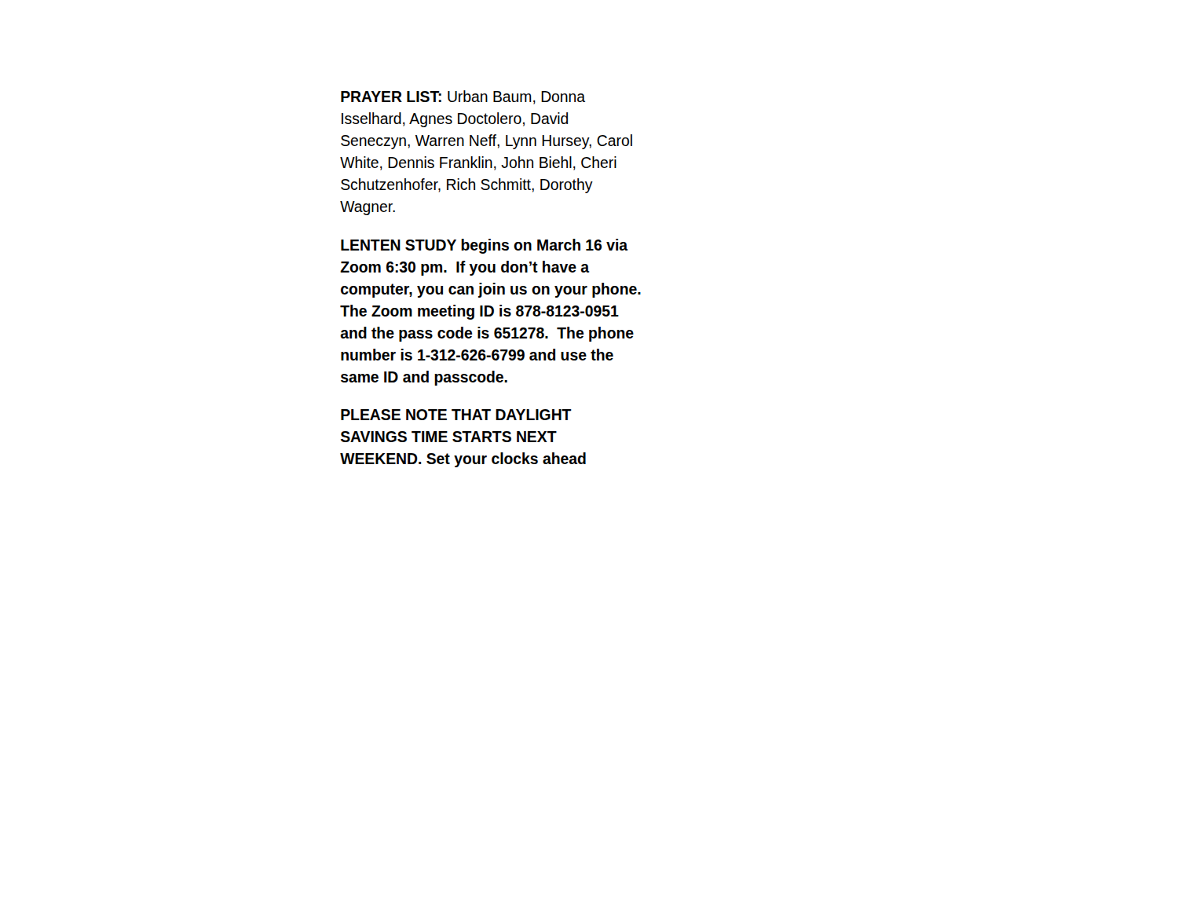PRAYER LIST: Urban Baum, Donna Isselhard, Agnes Doctolero, David Seneczyn, Warren Neff, Lynn Hursey, Carol White, Dennis Franklin, John Biehl, Cheri Schutzenhofer, Rich Schmitt, Dorothy Wagner.
LENTEN STUDY begins on March 16 via Zoom 6:30 pm. If you don’t have a computer, you can join us on your phone. The Zoom meeting ID is 878-8123-0951 and the pass code is 651278. The phone number is 1-312-626-6799 and use the same ID and passcode.
PLEASE NOTE THAT DAYLIGHT SAVINGS TIME STARTS NEXT WEEKEND. Set your clocks ahead